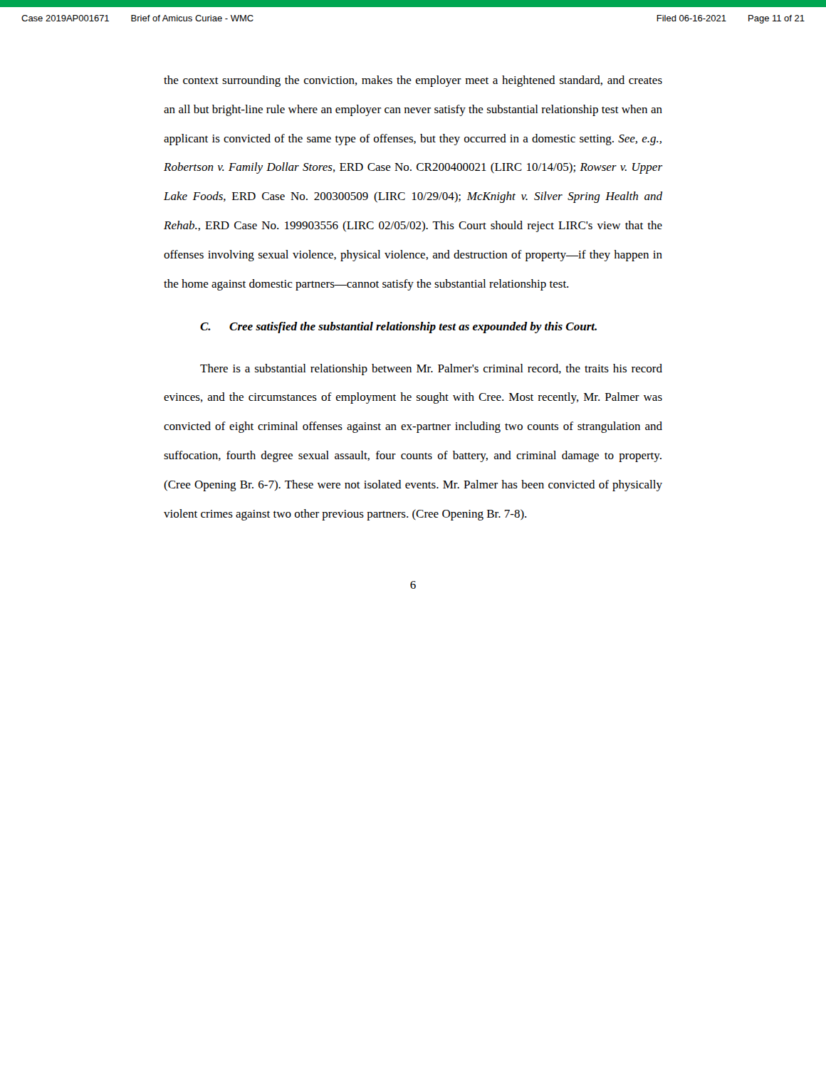Case 2019AP001671 Brief of Amicus Curiae - WMC
Filed 06-16-2021 Page 11 of 21
the context surrounding the conviction, makes the employer meet a heightened standard, and creates an all but bright-line rule where an employer can never satisfy the substantial relationship test when an applicant is convicted of the same type of offenses, but they occurred in a domestic setting. See, e.g., Robertson v. Family Dollar Stores, ERD Case No. CR200400021 (LIRC 10/14/05); Rowser v. Upper Lake Foods, ERD Case No. 200300509 (LIRC 10/29/04); McKnight v. Silver Spring Health and Rehab., ERD Case No. 199903556 (LIRC 02/05/02). This Court should reject LIRC's view that the offenses involving sexual violence, physical violence, and destruction of property—if they happen in the home against domestic partners—cannot satisfy the substantial relationship test.
C. Cree satisfied the substantial relationship test as expounded by this Court.
There is a substantial relationship between Mr. Palmer's criminal record, the traits his record evinces, and the circumstances of employment he sought with Cree. Most recently, Mr. Palmer was convicted of eight criminal offenses against an ex-partner including two counts of strangulation and suffocation, fourth degree sexual assault, four counts of battery, and criminal damage to property. (Cree Opening Br. 6-7). These were not isolated events. Mr. Palmer has been convicted of physically violent crimes against two other previous partners. (Cree Opening Br. 7-8).
6